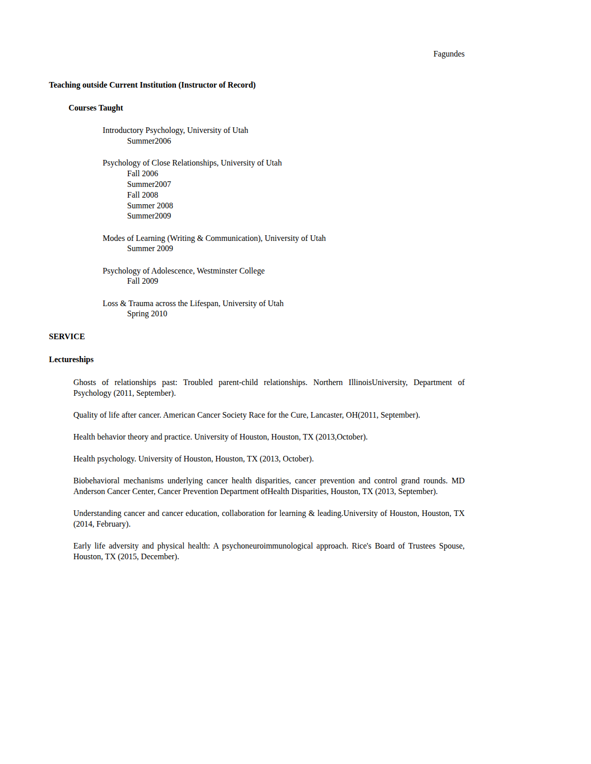Fagundes
Teaching outside Current Institution (Instructor of Record)
Courses Taught
Introductory Psychology, University of Utah
Summer2006
Psychology of Close Relationships, University of Utah
Fall 2006
Summer2007
Fall 2008
Summer 2008
Summer2009
Modes of Learning (Writing & Communication), University of Utah
Summer 2009
Psychology of Adolescence, Westminster College
Fall 2009
Loss & Trauma across the Lifespan, University of Utah
Spring 2010
SERVICE
Lectureships
Ghosts of relationships past: Troubled parent-child relationships. Northern IllinoisUniversity, Department of Psychology (2011, September).
Quality of life after cancer. American Cancer Society Race for the Cure, Lancaster, OH(2011, September).
Health behavior theory and practice. University of Houston, Houston, TX (2013,October).
Health psychology. University of Houston, Houston, TX (2013, October).
Biobehavioral mechanisms underlying cancer health disparities, cancer prevention and control grand rounds. MD Anderson Cancer Center, Cancer Prevention Department ofHealth Disparities, Houston, TX (2013, September).
Understanding cancer and cancer education, collaboration for learning & leading.University of Houston, Houston, TX (2014, February).
Early life adversity and physical health: A psychoneuroimmunological approach. Rice's Board of Trustees Spouse, Houston, TX (2015, December).